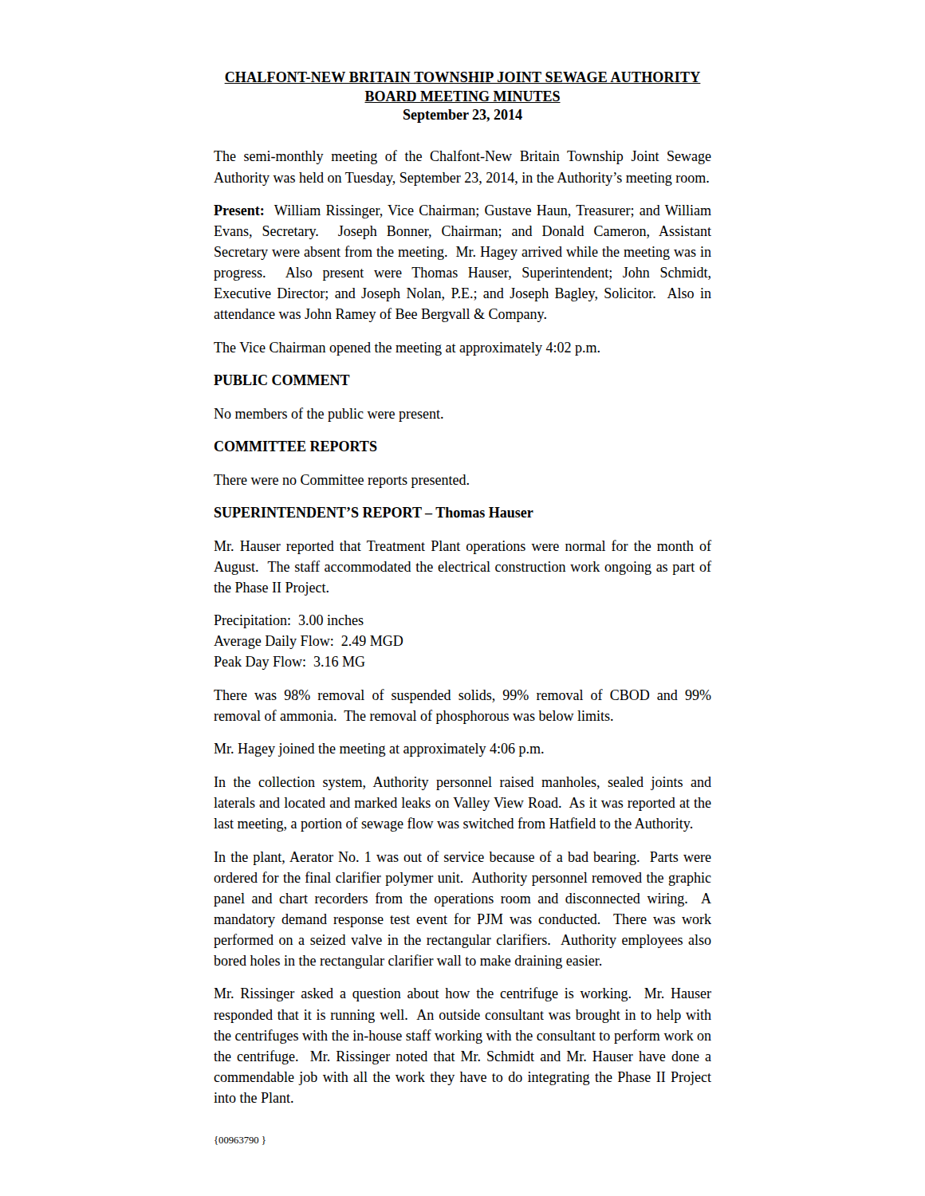CHALFONT-NEW BRITAIN TOWNSHIP JOINT SEWAGE AUTHORITY
BOARD MEETING MINUTES
September 23, 2014
The semi-monthly meeting of the Chalfont-New Britain Township Joint Sewage Authority was held on Tuesday, September 23, 2014, in the Authority’s meeting room.
Present: William Rissinger, Vice Chairman; Gustave Haun, Treasurer; and William Evans, Secretary. Joseph Bonner, Chairman; and Donald Cameron, Assistant Secretary were absent from the meeting. Mr. Hagey arrived while the meeting was in progress. Also present were Thomas Hauser, Superintendent; John Schmidt, Executive Director; and Joseph Nolan, P.E.; and Joseph Bagley, Solicitor. Also in attendance was John Ramey of Bee Bergvall & Company.
The Vice Chairman opened the meeting at approximately 4:02 p.m.
PUBLIC COMMENT
No members of the public were present.
COMMITTEE REPORTS
There were no Committee reports presented.
SUPERINTENDENT’S REPORT – Thomas Hauser
Mr. Hauser reported that Treatment Plant operations were normal for the month of August. The staff accommodated the electrical construction work ongoing as part of the Phase II Project.
Precipitation: 3.00 inches
Average Daily Flow: 2.49 MGD
Peak Day Flow: 3.16 MG
There was 98% removal of suspended solids, 99% removal of CBOD and 99% removal of ammonia. The removal of phosphorous was below limits.
Mr. Hagey joined the meeting at approximately 4:06 p.m.
In the collection system, Authority personnel raised manholes, sealed joints and laterals and located and marked leaks on Valley View Road. As it was reported at the last meeting, a portion of sewage flow was switched from Hatfield to the Authority.
In the plant, Aerator No. 1 was out of service because of a bad bearing. Parts were ordered for the final clarifier polymer unit. Authority personnel removed the graphic panel and chart recorders from the operations room and disconnected wiring. A mandatory demand response test event for PJM was conducted. There was work performed on a seized valve in the rectangular clarifiers. Authority employees also bored holes in the rectangular clarifier wall to make draining easier.
Mr. Rissinger asked a question about how the centrifuge is working. Mr. Hauser responded that it is running well. An outside consultant was brought in to help with the centrifuges with the in-house staff working with the consultant to perform work on the centrifuge. Mr. Rissinger noted that Mr. Schmidt and Mr. Hauser have done a commendable job with all the work they have to do integrating the Phase II Project into the Plant.
{00963790 }